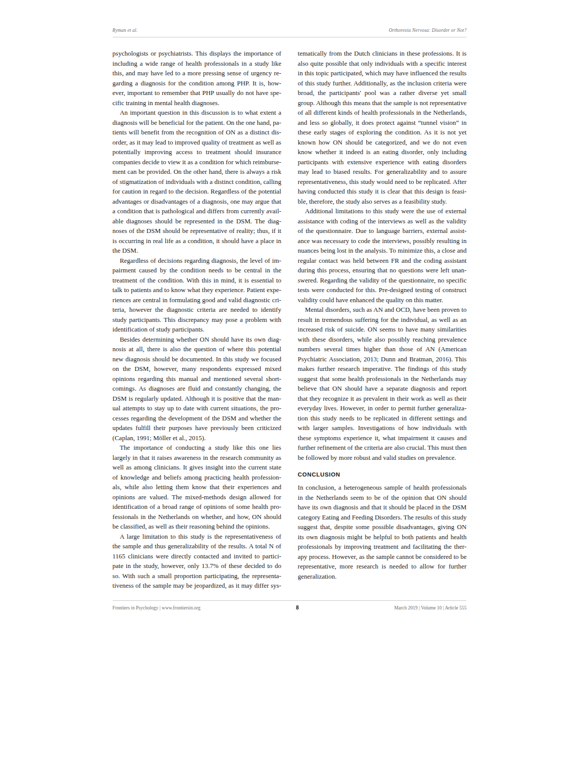Ryman et al.
Orthorexia Nervosa: Disorder or Not?
psychologists or psychiatrists. This displays the importance of including a wide range of health professionals in a study like this, and may have led to a more pressing sense of urgency regarding a diagnosis for the condition among PHP. It is, however, important to remember that PHP usually do not have specific training in mental health diagnoses.
An important question in this discussion is to what extent a diagnosis will be beneficial for the patient. On the one hand, patients will benefit from the recognition of ON as a distinct disorder, as it may lead to improved quality of treatment as well as potentially improving access to treatment should insurance companies decide to view it as a condition for which reimbursement can be provided. On the other hand, there is always a risk of stigmatization of individuals with a distinct condition, calling for caution in regard to the decision. Regardless of the potential advantages or disadvantages of a diagnosis, one may argue that a condition that is pathological and differs from currently available diagnoses should be represented in the DSM. The diagnoses of the DSM should be representative of reality; thus, if it is occurring in real life as a condition, it should have a place in the DSM.
Regardless of decisions regarding diagnosis, the level of impairment caused by the condition needs to be central in the treatment of the condition. With this in mind, it is essential to talk to patients and to know what they experience. Patient experiences are central in formulating good and valid diagnostic criteria, however the diagnostic criteria are needed to identify study participants. This discrepancy may pose a problem with identification of study participants.
Besides determining whether ON should have its own diagnosis at all, there is also the question of where this potential new diagnosis should be documented. In this study we focused on the DSM, however, many respondents expressed mixed opinions regarding this manual and mentioned several shortcomings. As diagnoses are fluid and constantly changing, the DSM is regularly updated. Although it is positive that the manual attempts to stay up to date with current situations, the processes regarding the development of the DSM and whether the updates fulfill their purposes have previously been criticized (Caplan, 1991; Möller et al., 2015).
The importance of conducting a study like this one lies largely in that it raises awareness in the research community as well as among clinicians. It gives insight into the current state of knowledge and beliefs among practicing health professionals, while also letting them know that their experiences and opinions are valued. The mixed-methods design allowed for identification of a broad range of opinions of some health professionals in the Netherlands on whether, and how, ON should be classified, as well as their reasoning behind the opinions.
A large limitation to this study is the representativeness of the sample and thus generalizability of the results. A total N of 1165 clinicians were directly contacted and invited to participate in the study, however, only 13.7% of these decided to do so. With such a small proportion participating, the representativeness of the sample may be jeopardized, as it may differ systematically from the Dutch clinicians in these professions. It is also quite possible that only individuals with a specific interest in this topic participated, which may have influenced the results of this study further. Additionally, as the inclusion criteria were broad, the participants' pool was a rather diverse yet small group. Although this means that the sample is not representative of all different kinds of health professionals in the Netherlands, and less so globally, it does protect against “tunnel vision” in these early stages of exploring the condition. As it is not yet known how ON should be categorized, and we do not even know whether it indeed is an eating disorder, only including participants with extensive experience with eating disorders may lead to biased results. For generalizability and to assure representativeness, this study would need to be replicated. After having conducted this study it is clear that this design is feasible, therefore, the study also serves as a feasibility study.
Additional limitations to this study were the use of external assistance with coding of the interviews as well as the validity of the questionnaire. Due to language barriers, external assistance was necessary to code the interviews, possibly resulting in nuances being lost in the analysis. To minimize this, a close and regular contact was held between FR and the coding assistant during this process, ensuring that no questions were left unanswered. Regarding the validity of the questionnaire, no specific tests were conducted for this. Pre-designed testing of construct validity could have enhanced the quality on this matter.
Mental disorders, such as AN and OCD, have been proven to result in tremendous suffering for the individual, as well as an increased risk of suicide. ON seems to have many similarities with these disorders, while also possibly reaching prevalence numbers several times higher than those of AN (American Psychiatric Association, 2013; Dunn and Bratman, 2016). This makes further research imperative. The findings of this study suggest that some health professionals in the Netherlands may believe that ON should have a separate diagnosis and report that they recognize it as prevalent in their work as well as their everyday lives. However, in order to permit further generalization this study needs to be replicated in different settings and with larger samples. Investigations of how individuals with these symptoms experience it, what impairment it causes and further refinement of the criteria are also crucial. This must then be followed by more robust and valid studies on prevalence.
Conclusion
In conclusion, a heterogeneous sample of health professionals in the Netherlands seem to be of the opinion that ON should have its own diagnosis and that it should be placed in the DSM category Eating and Feeding Disorders. The results of this study suggest that, despite some possible disadvantages, giving ON its own diagnosis might be helpful to both patients and health professionals by improving treatment and facilitating the therapy process. However, as the sample cannot be considered to be representative, more research is needed to allow for further generalization.
Frontiers in Psychology | www.frontiersin.org
8
March 2019 | Volume 10 | Article 555